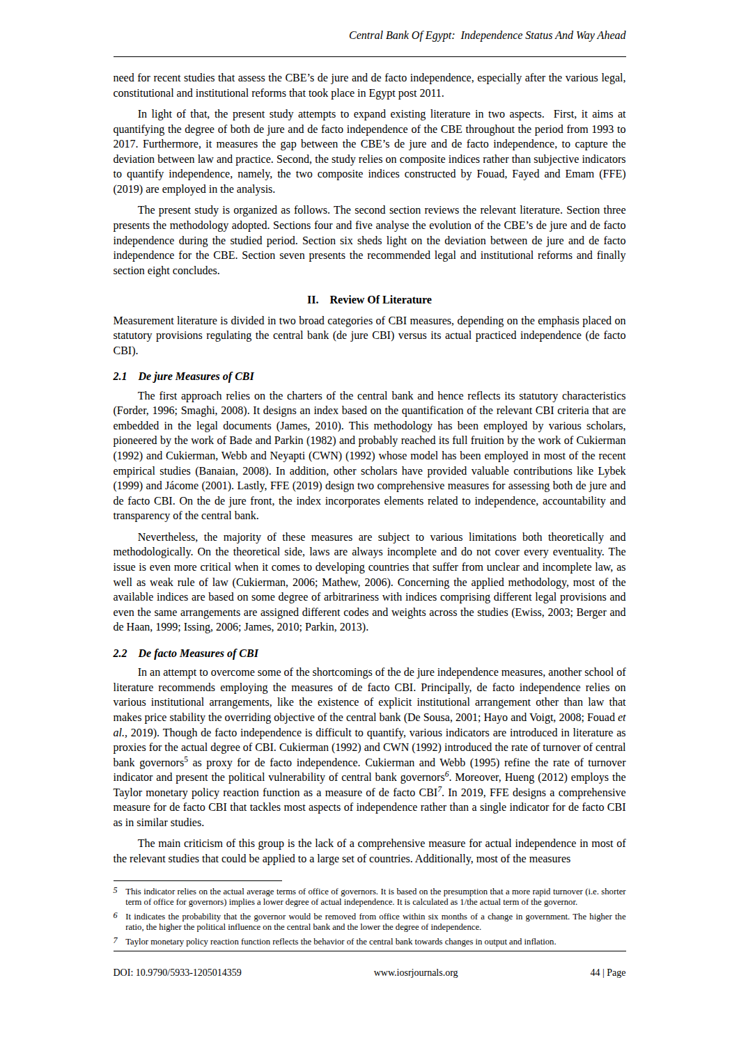Central Bank Of Egypt: Independence Status And Way Ahead
need for recent studies that assess the CBE’s de jure and de facto independence, especially after the various legal, constitutional and institutional reforms that took place in Egypt post 2011.
In light of that, the present study attempts to expand existing literature in two aspects. First, it aims at quantifying the degree of both de jure and de facto independence of the CBE throughout the period from 1993 to 2017. Furthermore, it measures the gap between the CBE’s de jure and de facto independence, to capture the deviation between law and practice. Second, the study relies on composite indices rather than subjective indicators to quantify independence, namely, the two composite indices constructed by Fouad, Fayed and Emam (FFE) (2019) are employed in the analysis.
The present study is organized as follows. The second section reviews the relevant literature. Section three presents the methodology adopted. Sections four and five analyse the evolution of the CBE’s de jure and de facto independence during the studied period. Section six sheds light on the deviation between de jure and de facto independence for the CBE. Section seven presents the recommended legal and institutional reforms and finally section eight concludes.
II. Review Of Literature
Measurement literature is divided in two broad categories of CBI measures, depending on the emphasis placed on statutory provisions regulating the central bank (de jure CBI) versus its actual practiced independence (de facto CBI).
2.1 De jure Measures of CBI
The first approach relies on the charters of the central bank and hence reflects its statutory characteristics (Forder, 1996; Smaghi, 2008). It designs an index based on the quantification of the relevant CBI criteria that are embedded in the legal documents (James, 2010). This methodology has been employed by various scholars, pioneered by the work of Bade and Parkin (1982) and probably reached its full fruition by the work of Cukierman (1992) and Cukierman, Webb and Neyapti (CWN) (1992) whose model has been employed in most of the recent empirical studies (Banaian, 2008). In addition, other scholars have provided valuable contributions like Lybek (1999) and Jácome (2001). Lastly, FFE (2019) design two comprehensive measures for assessing both de jure and de facto CBI. On the de jure front, the index incorporates elements related to independence, accountability and transparency of the central bank.
Nevertheless, the majority of these measures are subject to various limitations both theoretically and methodologically. On the theoretical side, laws are always incomplete and do not cover every eventuality. The issue is even more critical when it comes to developing countries that suffer from unclear and incomplete law, as well as weak rule of law (Cukierman, 2006; Mathew, 2006). Concerning the applied methodology, most of the available indices are based on some degree of arbitrariness with indices comprising different legal provisions and even the same arrangements are assigned different codes and weights across the studies (Ewiss, 2003; Berger and de Haan, 1999; Issing, 2006; James, 2010; Parkin, 2013).
2.2 De facto Measures of CBI
In an attempt to overcome some of the shortcomings of the de jure independence measures, another school of literature recommends employing the measures of de facto CBI. Principally, de facto independence relies on various institutional arrangements, like the existence of explicit institutional arrangement other than law that makes price stability the overriding objective of the central bank (De Sousa, 2001; Hayo and Voigt, 2008; Fouad et al., 2019). Though de facto independence is difficult to quantify, various indicators are introduced in literature as proxies for the actual degree of CBI. Cukierman (1992) and CWN (1992) introduced the rate of turnover of central bank governors5 as proxy for de facto independence. Cukierman and Webb (1995) refine the rate of turnover indicator and present the political vulnerability of central bank governors6. Moreover, Hueng (2012) employs the Taylor monetary policy reaction function as a measure of de facto CBI7. In 2019, FFE designs a comprehensive measure for de facto CBI that tackles most aspects of independence rather than a single indicator for de facto CBI as in similar studies.
The main criticism of this group is the lack of a comprehensive measure for actual independence in most of the relevant studies that could be applied to a large set of countries. Additionally, most of the measures
5 This indicator relies on the actual average terms of office of governors. It is based on the presumption that a more rapid turnover (i.e. shorter term of office for governors) implies a lower degree of actual independence. It is calculated as 1/the actual term of the governor.
6 It indicates the probability that the governor would be removed from office within six months of a change in government. The higher the ratio, the higher the political influence on the central bank and the lower the degree of independence.
7 Taylor monetary policy reaction function reflects the behavior of the central bank towards changes in output and inflation.
DOI: 10.9790/5933-1205014359 www.iosrjournals.org 44 | Page